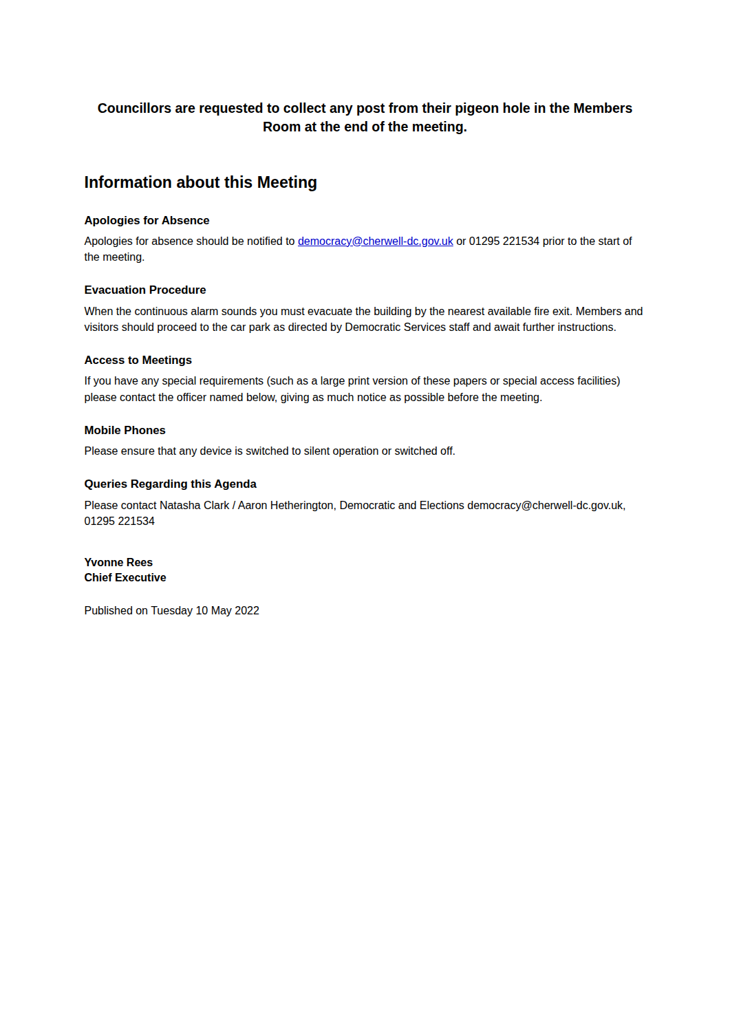Councillors are requested to collect any post from their pigeon hole in the Members Room at the end of the meeting.
Information about this Meeting
Apologies for Absence
Apologies for absence should be notified to democracy@cherwell-dc.gov.uk or 01295 221534 prior to the start of the meeting.
Evacuation Procedure
When the continuous alarm sounds you must evacuate the building by the nearest available fire exit. Members and visitors should proceed to the car park as directed by Democratic Services staff and await further instructions.
Access to Meetings
If you have any special requirements (such as a large print version of these papers or special access facilities) please contact the officer named below, giving as much notice as possible before the meeting.
Mobile Phones
Please ensure that any device is switched to silent operation or switched off.
Queries Regarding this Agenda
Please contact Natasha Clark / Aaron Hetherington, Democratic and Elections democracy@cherwell-dc.gov.uk, 01295 221534
Yvonne Rees
Chief Executive
Published on Tuesday 10 May 2022